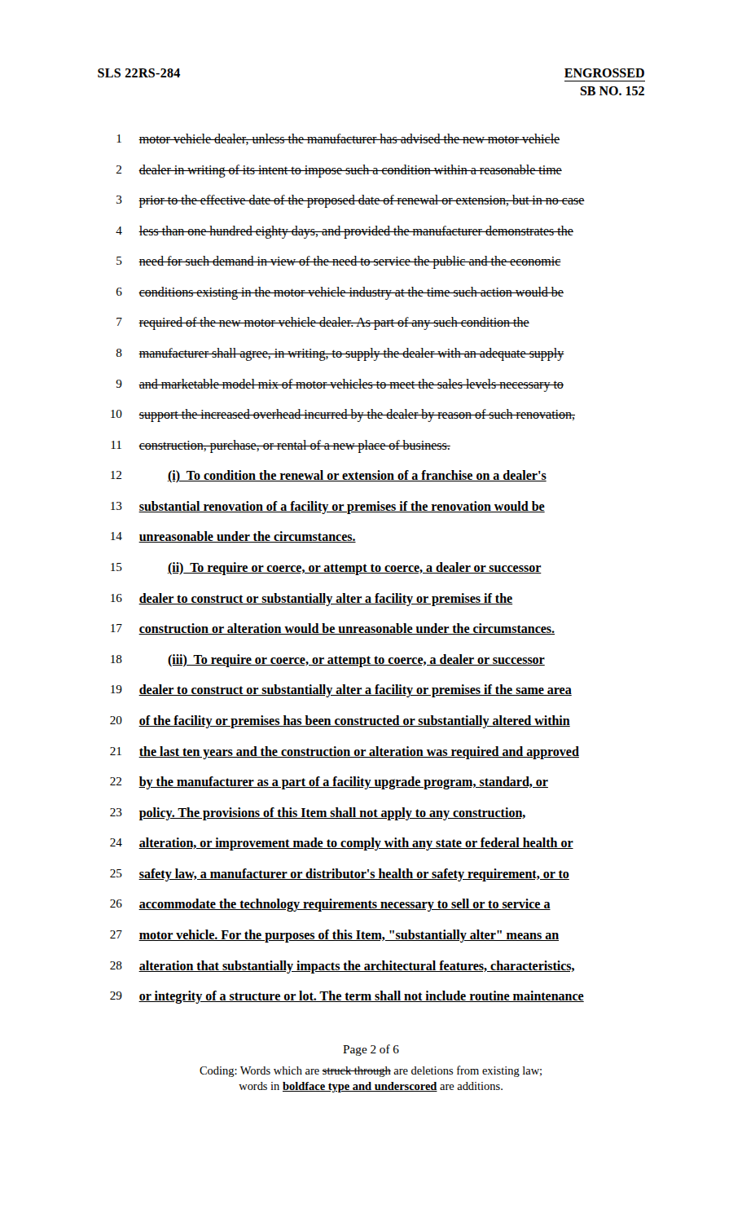SLS 22RS-284
ENGROSSED SB NO. 152
motor vehicle dealer, unless the manufacturer has advised the new motor vehicle
dealer in writing of its intent to impose such a condition within a reasonable time
prior to the effective date of the proposed date of renewal or extension, but in no case
less than one hundred eighty days, and provided the manufacturer demonstrates the
need for such demand in view of the need to service the public and the economic
conditions existing in the motor vehicle industry at the time such action would be
required of the new motor vehicle dealer. As part of any such condition the
manufacturer shall agree, in writing, to supply the dealer with an adequate supply
and marketable model mix of motor vehicles to meet the sales levels necessary to
support the increased overhead incurred by the dealer by reason of such renovation,
construction, purchase, or rental of a new place of business.
(i) To condition the renewal or extension of a franchise on a dealer's
substantial renovation of a facility or premises if the renovation would be
unreasonable under the circumstances.
(ii) To require or coerce, or attempt to coerce, a dealer or successor
dealer to construct or substantially alter a facility or premises if the
construction or alteration would be unreasonable under the circumstances.
(iii) To require or coerce, or attempt to coerce, a dealer or successor
dealer to construct or substantially alter a facility or premises if the same area
of the facility or premises has been constructed or substantially altered within
the last ten years and the construction or alteration was required and approved
by the manufacturer as a part of a facility upgrade program, standard, or
policy. The provisions of this Item shall not apply to any construction,
alteration, or improvement made to comply with any state or federal health or
safety law, a manufacturer or distributor's health or safety requirement, or to
accommodate the technology requirements necessary to sell or to service a
motor vehicle. For the purposes of this Item, "substantially alter" means an
alteration that substantially impacts the architectural features, characteristics,
or integrity of a structure or lot. The term shall not include routine maintenance
Page 2 of 6
Coding: Words which are struck through are deletions from existing law;
words in boldface type and underscored are additions.